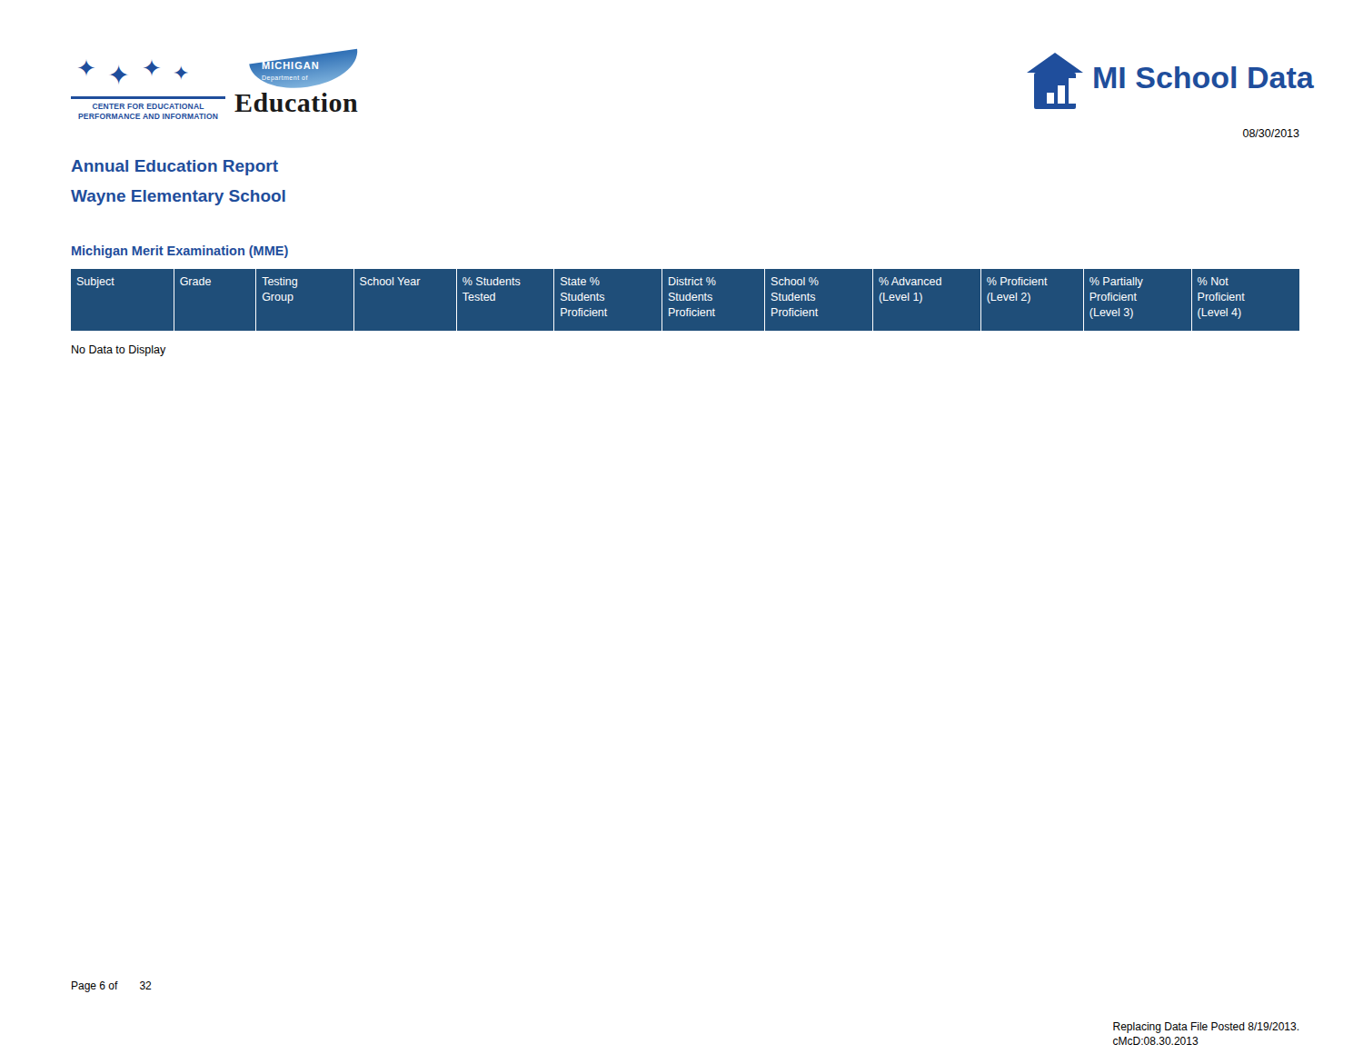✦ ✦ ✦ ✦
CENTER FOR EDUCATIONAL
PERFORMANCE AND INFORMATION
MICHIGAN
Department of
Education
MI School Data
08/30/2013
Annual Education Report
Wayne Elementary School
Michigan Merit Examination (MME)
| Subject | Grade | Testing Group | School Year | % Students Tested | State % Students Proficient | District % Students Proficient | School % Students Proficient | % Advanced (Level 1) | % Proficient (Level 2) | % Partially Proficient (Level 3) | % Not Proficient (Level 4) |
| --- | --- | --- | --- | --- | --- | --- | --- | --- | --- | --- | --- |
No Data to Display
Page 6 of 32
Replacing Data File Posted 8/19/2013.
cMcD:08.30.2013